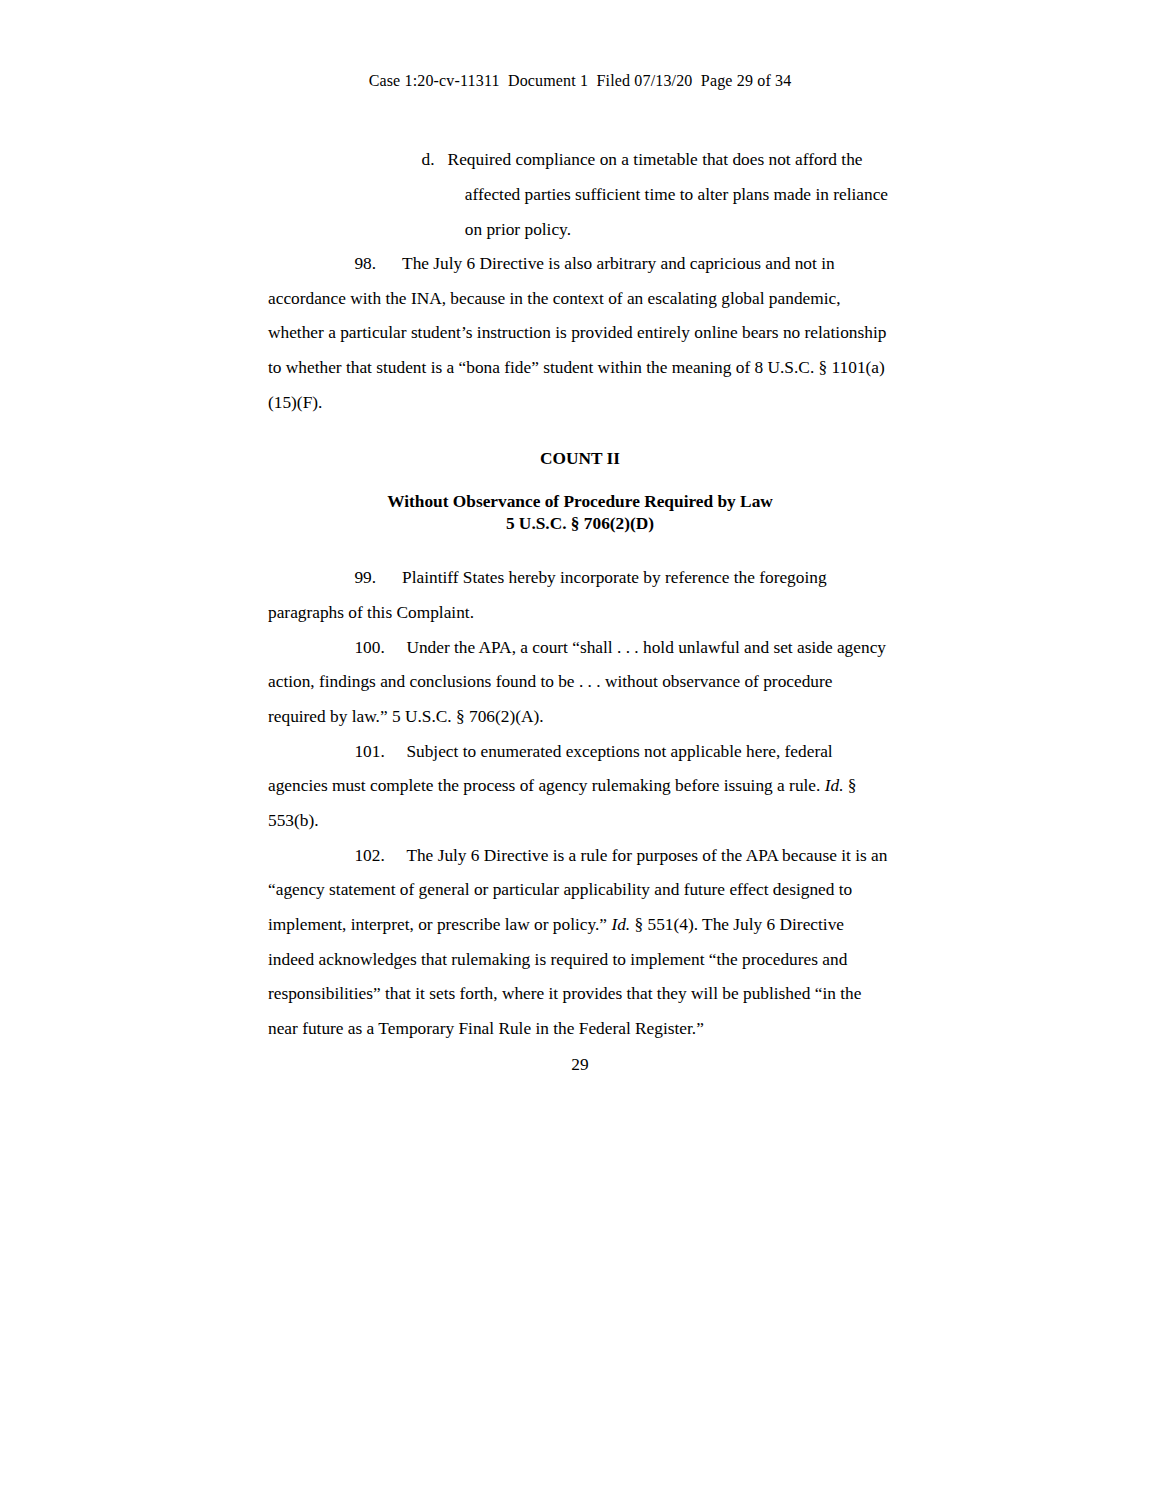Case 1:20-cv-11311 Document 1 Filed 07/13/20 Page 29 of 34
d. Required compliance on a timetable that does not afford the affected parties sufficient time to alter plans made in reliance on prior policy.
98. The July 6 Directive is also arbitrary and capricious and not in accordance with the INA, because in the context of an escalating global pandemic, whether a particular student’s instruction is provided entirely online bears no relationship to whether that student is a “bona fide” student within the meaning of 8 U.S.C. § 1101(a)(15)(F).
COUNT II
Without Observance of Procedure Required by Law
5 U.S.C. § 706(2)(D)
99. Plaintiff States hereby incorporate by reference the foregoing paragraphs of this Complaint.
100. Under the APA, a court “shall . . . hold unlawful and set aside agency action, findings and conclusions found to be . . . without observance of procedure required by law.” 5 U.S.C. § 706(2)(A).
101. Subject to enumerated exceptions not applicable here, federal agencies must complete the process of agency rulemaking before issuing a rule. Id. § 553(b).
102. The July 6 Directive is a rule for purposes of the APA because it is an “agency statement of general or particular applicability and future effect designed to implement, interpret, or prescribe law or policy.” Id. § 551(4). The July 6 Directive indeed acknowledges that rulemaking is required to implement “the procedures and responsibilities” that it sets forth, where it provides that they will be published “in the near future as a Temporary Final Rule in the Federal Register.”
29